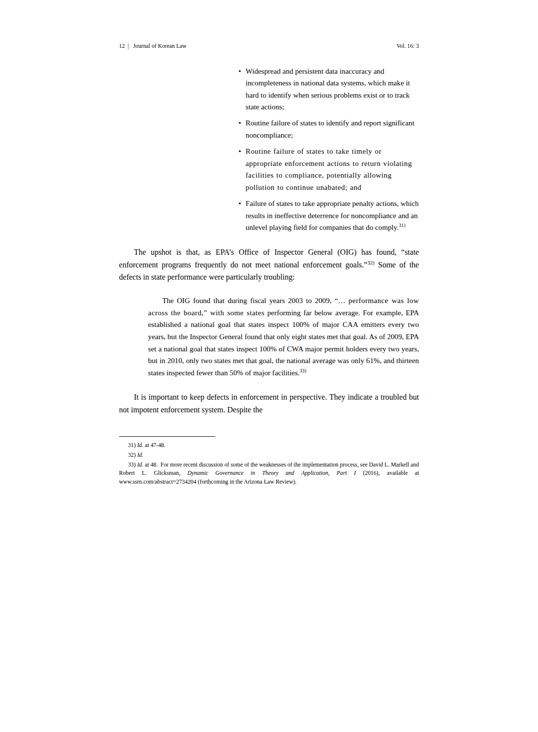12 | Journal of Korean Law Vol. 16: 3
Widespread and persistent data inaccuracy and incompleteness in national data systems, which make it hard to identify when serious problems exist or to track state actions;
Routine failure of states to identify and report significant noncompliance;
Routine failure of states to take timely or appropriate enforcement actions to return violating facilities to compliance, potentially allowing pollution to continue unabated; and
Failure of states to take appropriate penalty actions, which results in ineffective deterrence for noncompliance and an unlevel playing field for companies that do comply.31)
The upshot is that, as EPA’s Office of Inspector General (OIG) has found, “state enforcement programs frequently do not meet national enforcement goals.”32) Some of the defects in state performance were particularly troubling:
The OIG found that during fiscal years 2003 to 2009, “… performance was low across the board,” with some states performing far below average. For example, EPA established a national goal that states inspect 100% of major CAA emitters every two years, but the Inspector General found that only eight states met that goal. As of 2009, EPA set a national goal that states inspect 100% of CWA major permit holders every two years, but in 2010, only two states met that goal, the national average was only 61%, and thirteen states inspected fewer than 50% of major facilities.33)
It is important to keep defects in enforcement in perspective. They indicate a troubled but not impotent enforcement system. Despite the
31) Id. at 47-48.
32) Id.
33) Id. at 48. For more recent discussion of some of the weaknesses of the implementation process, see David L. Markell and Robert L. Glicksman, Dynamic Governance in Theory and Application, Part I (2016), available at www.ssrn.com/abstract=2734204 (forthcoming in the Arizona Law Review).